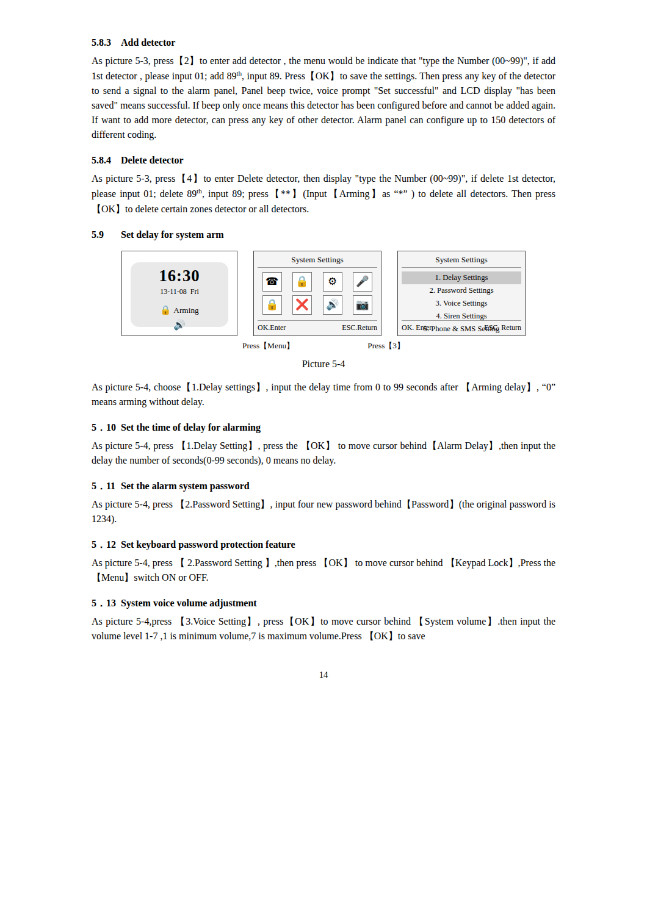5.8.3 Add detector
As picture 5-3, press【2】to enter add detector , the menu would be indicate that "type the Number (00~99)", if add 1st detector , please input 01; add 89th, input 89. Press【OK】to save the settings. Then press any key of the detector to send a signal to the alarm panel, Panel beep twice, voice prompt "Set successful" and LCD display "has been saved" means successful. If beep only once means this detector has been configured before and cannot be added again. If want to add more detector, can press any key of other detector. Alarm panel can configure up to 150 detectors of different coding.
5.8.4 Delete detector
As picture 5-3, press【4】to enter Delete detector, then display "type the Number (00~99)", if delete 1st detector, please input 01; delete 89th, input 89; press【**】(Input【Arming】as “*” ) to delete all detectors. Then press【OK】to delete certain zones detector or all detectors.
5.9 Set delay for system arm
16:30
13-11-08 Fri
🔒Arming
🔊
System Settings
☎
🔒
⚙
🎤
🔒
❌
🔊
📷
OK.Enter ESC.Return
System Settings
1. Delay Settings
2. Password Settings
3. Voice Settings
4. Siren Settings
5. Phone & SMS Setting
OK. Enter ESC. Return
Press【Menu】 Press【3】
Picture 5-4
As picture 5-4, choose【1.Delay settings】, input the delay time from 0 to 99 seconds after 【Arming delay】, “0” means arming without delay.
5．10 Set the time of delay for alarming
As picture 5-4, press 【1.Delay Setting】, press the 【OK】 to move cursor behind【Alarm Delay】,then input the delay the number of seconds(0-99 seconds), 0 means no delay.
5．11 Set the alarm system password
As picture 5-4, press 【2.Password Setting】, input four new password behind【Password】(the original password is 1234).
5．12 Set keyboard password protection feature
As picture 5-4, press 【 2.Password Setting 】,then press 【OK】 to move cursor behind 【Keypad Lock】,Press the 【Menu】switch ON or OFF.
5．13 System voice volume adjustment
As picture 5-4,press 【3.Voice Setting】, press【OK】to move cursor behind 【System volume】.then input the volume level 1-7 ,1 is minimum volume,7 is maximum volume.Press 【OK】to save
14